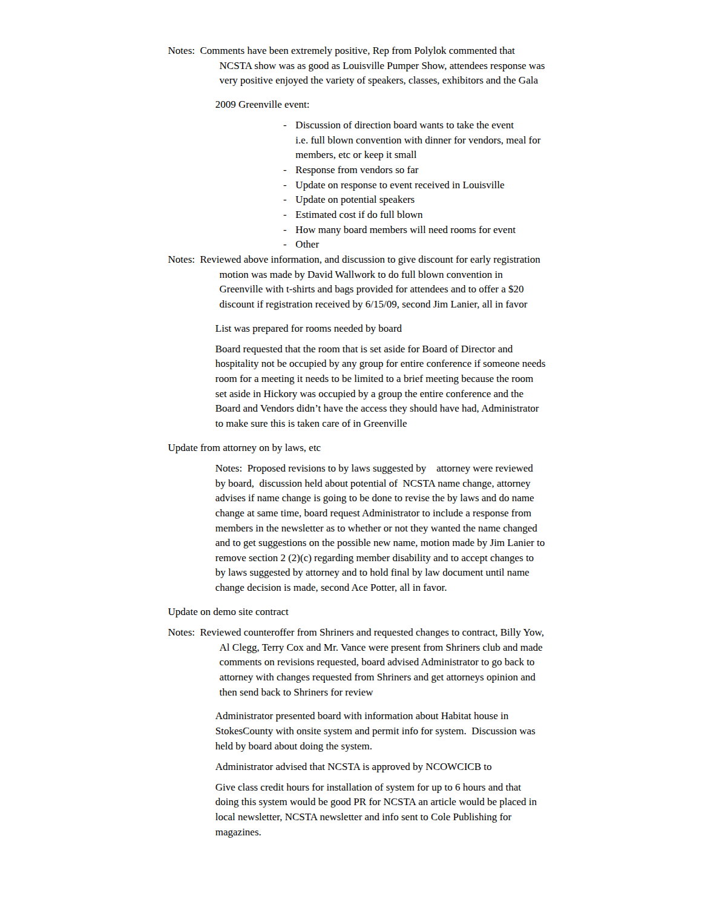Notes: Comments have been extremely positive, Rep from Polylok commented that NCSTA show was as good as Louisville Pumper Show, attendees response was very positive enjoyed the variety of speakers, classes, exhibitors and the Gala
2009 Greenville event:
Discussion of direction board wants to take the eventi.e. full blown convention with dinner for vendors, meal for members, etc or keep it small
Response from vendors so far
Update on response to event received in Louisville
Update on potential speakers
Estimated cost if do full blown
How many board members will need rooms for event
Other
Notes: Reviewed above information, and discussion to give discount for early registration motion was made by David Wallwork to do full blown convention in Greenville with t-shirts and bags provided for attendees and to offer a $20 discount if registration received by 6/15/09, second Jim Lanier, all in favor
List was prepared for rooms needed by board
Board requested that the room that is set aside for Board of Director and hospitality not be occupied by any group for entire conference if someone needs room for a meeting it needs to be limited to a brief meeting because the room set aside in Hickory was occupied by a group the entire conference and the Board and Vendors didn’t have the access they should have had, Administrator to make sure this is taken care of in Greenville
Update from attorney on by laws, etc
Notes: Proposed revisions to by laws suggested by attorney were reviewed by board, discussion held about potential of NCSTA name change, attorney advises if name change is going to be done to revise the by laws and do name change at same time, board request Administrator to include a response from members in the newsletter as to whether or not they wanted the name changed and to get suggestions on the possible new name, motion made by Jim Lanier to remove section 2 (2)(c) regarding member disability and to accept changes to by laws suggested by attorney and to hold final by law document until name change decision is made, second Ace Potter, all in favor.
Update on demo site contract
Notes: Reviewed counteroffer from Shriners and requested changes to contract, Billy Yow, Al Clegg, Terry Cox and Mr. Vance were present from Shriners club and made comments on revisions requested, board advised Administrator to go back to attorney with changes requested from Shriners and get attorneys opinion and then send back to Shriners for review
Administrator presented board with information about Habitat house in StokesCounty with onsite system and permit info for system. Discussion was held by board about doing the system.
Administrator advised that NCSTA is approved by NCOWCICB to
Give class credit hours for installation of system for up to 6 hours and that doing this system would be good PR for NCSTA an article would be placed in local newsletter, NCSTA newsletter and info sent to Cole Publishing for magazines.